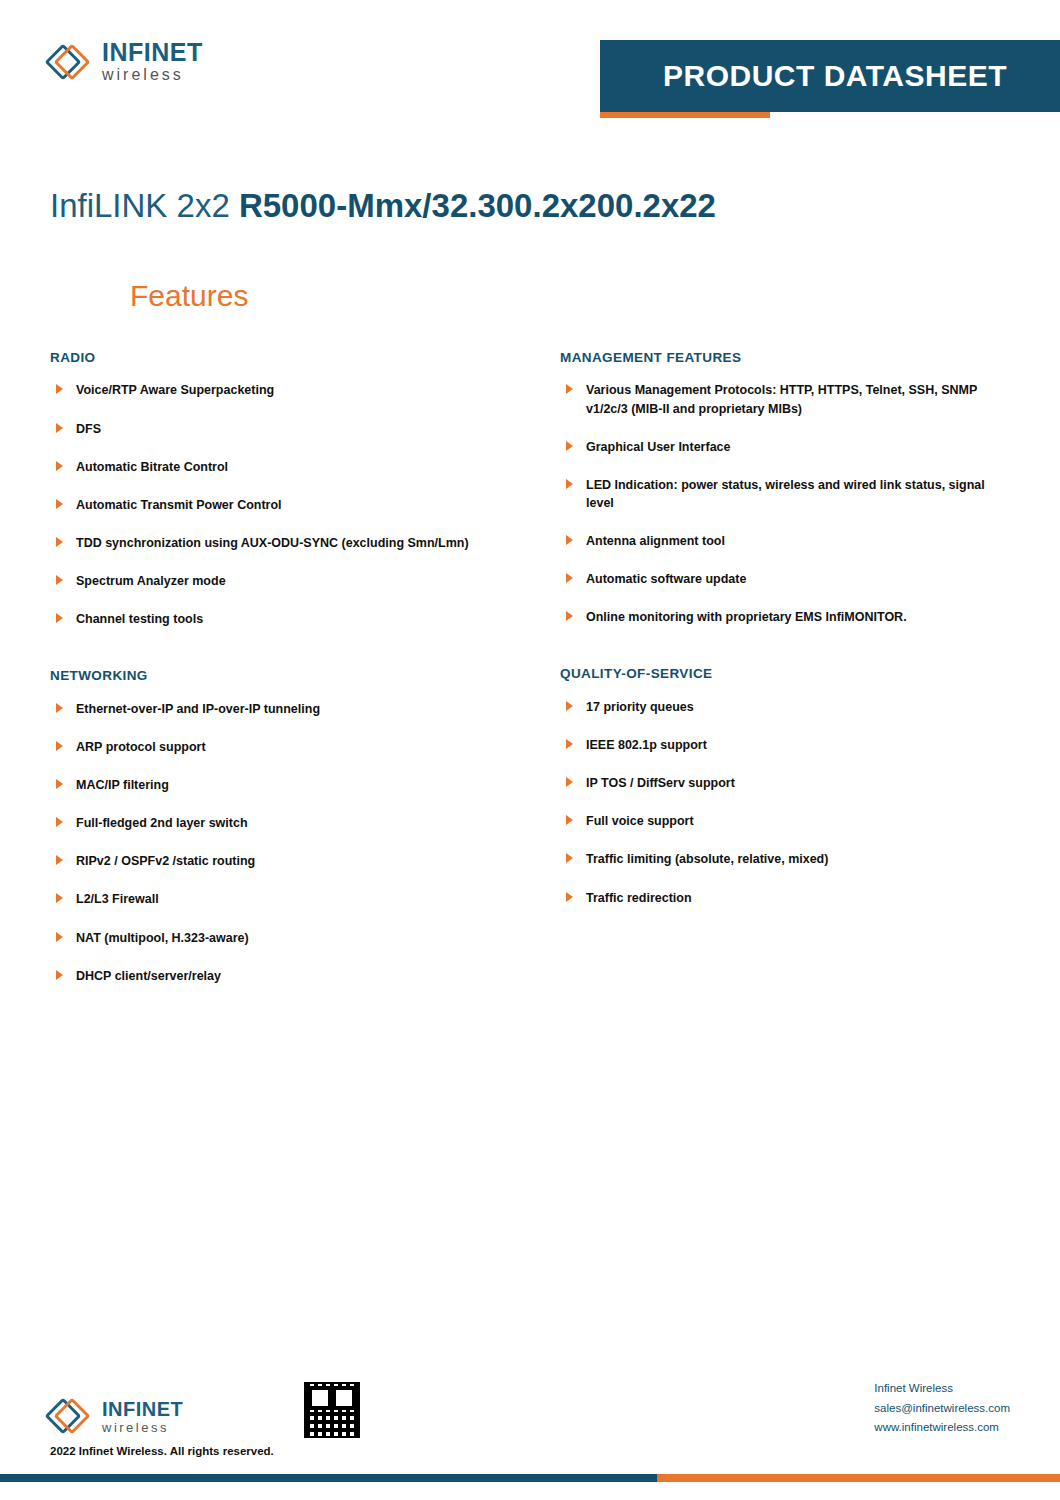INFINET
wireless
PRODUCT DATASHEET
InfiLINK 2x2 R5000-Mmx/32.300.2x200.2x22
Features
RADIO
Voice/RTP Aware Superpacketing
DFS
Automatic Bitrate Control
Automatic Transmit Power Control
TDD synchronization using AUX-ODU-SYNC (excluding Smn/Lmn)
Spectrum Analyzer mode
Channel testing tools
NETWORKING
Ethernet-over-IP and IP-over-IP tunneling
ARP protocol support
MAC/IP filtering
Full-fledged 2nd layer switch
RIPv2 / OSPFv2 /static routing
L2/L3 Firewall
NAT (multipool, H.323-aware)
DHCP client/server/relay
MANAGEMENT FEATURES
Various Management Protocols: HTTP, HTTPS, Telnet, SSH, SNMP v1/2c/3 (MIB-II and proprietary MIBs)
Graphical User Interface
LED Indication: power status, wireless and wired link status, signal level
Antenna alignment tool
Automatic software update
Online monitoring with proprietary EMS InfiMONITOR.
QUALITY-OF-SERVICE
17 priority queues
IEEE 802.1p support
IP TOS / DiffServ support
Full voice support
Traffic limiting (absolute, relative, mixed)
Traffic redirection
INFINET
wireless
2022 Infinet Wireless. All rights reserved.
Infinet Wireless
sales@infinetwireless.com
www.infinetwireless.com